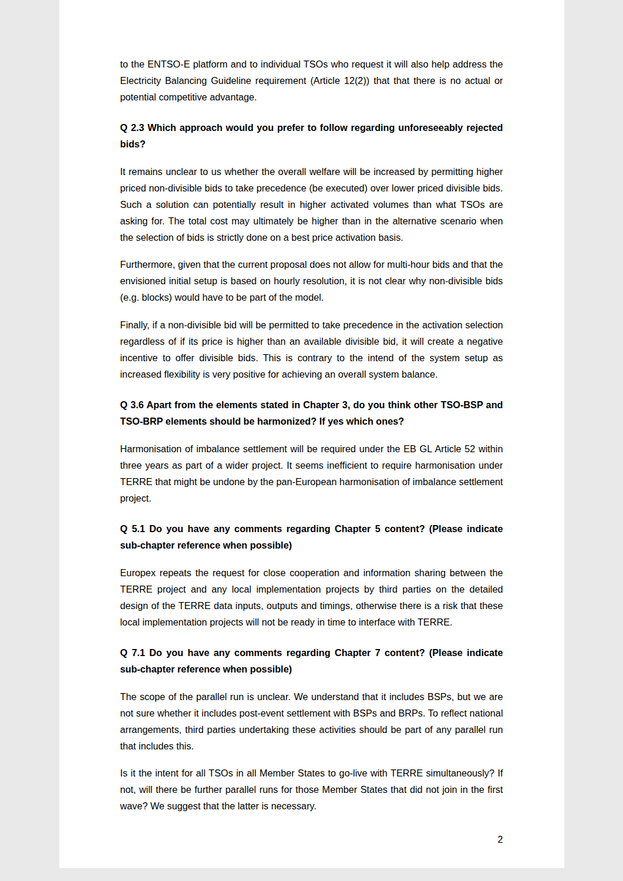to the ENTSO-E platform and to individual TSOs who request it will also help address the Electricity Balancing Guideline requirement (Article 12(2)) that that there is no actual or potential competitive advantage.
Q 2.3 Which approach would you prefer to follow regarding unforeseeably rejected bids?
It remains unclear to us whether the overall welfare will be increased by permitting higher priced non-divisible bids to take precedence (be executed) over lower priced divisible bids. Such a solution can potentially result in higher activated volumes than what TSOs are asking for. The total cost may ultimately be higher than in the alternative scenario when the selection of bids is strictly done on a best price activation basis.
Furthermore, given that the current proposal does not allow for multi-hour bids and that the envisioned initial setup is based on hourly resolution, it is not clear why non-divisible bids (e.g. blocks) would have to be part of the model.
Finally, if a non-divisible bid will be permitted to take precedence in the activation selection regardless of if its price is higher than an available divisible bid, it will create a negative incentive to offer divisible bids. This is contrary to the intend of the system setup as increased flexibility is very positive for achieving an overall system balance.
Q 3.6 Apart from the elements stated in Chapter 3, do you think other TSO-BSP and TSO-BRP elements should be harmonized? If yes which ones?
Harmonisation of imbalance settlement will be required under the EB GL Article 52 within three years as part of a wider project. It seems inefficient to require harmonisation under TERRE that might be undone by the pan-European harmonisation of imbalance settlement project.
Q 5.1 Do you have any comments regarding Chapter 5 content? (Please indicate sub-chapter reference when possible)
Europex repeats the request for close cooperation and information sharing between the TERRE project and any local implementation projects by third parties on the detailed design of the TERRE data inputs, outputs and timings, otherwise there is a risk that these local implementation projects will not be ready in time to interface with TERRE.
Q 7.1 Do you have any comments regarding Chapter 7 content? (Please indicate sub-chapter reference when possible)
The scope of the parallel run is unclear. We understand that it includes BSPs, but we are not sure whether it includes post-event settlement with BSPs and BRPs. To reflect national arrangements, third parties undertaking these activities should be part of any parallel run that includes this.
Is it the intent for all TSOs in all Member States to go-live with TERRE simultaneously? If not, will there be further parallel runs for those Member States that did not join in the first wave? We suggest that the latter is necessary.
2